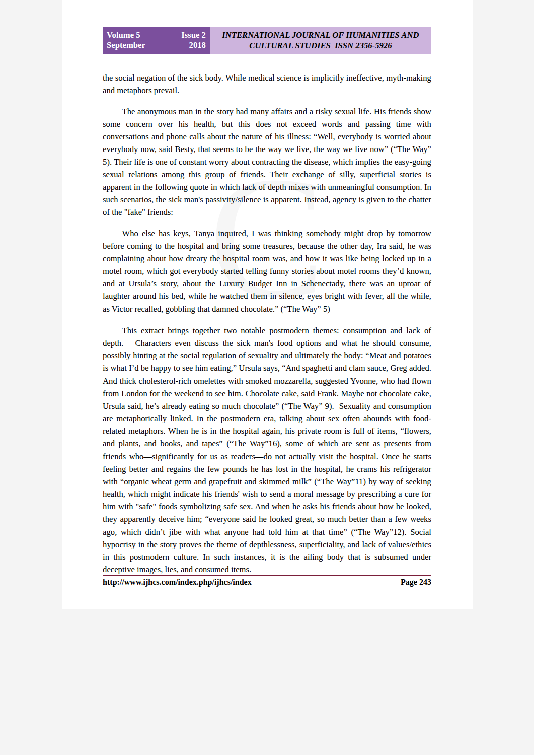| Volume 5 | Issue 2 |
| September | 2018 |
INTERNATIONAL JOURNAL OF HUMANITIES AND
CULTURAL STUDIES ISSN 2356-5926
C
the social negation of the sick body. While medical science is implicitly ineffective, myth-making and metaphors prevail.
The anonymous man in the story had many affairs and a risky sexual life. His friends show some concern over his health, but this does not exceed words and passing time with conversations and phone calls about the nature of his illness: “Well, everybody is worried about everybody now, said Besty, that seems to be the way we live, the way we live now” (“The Way” 5). Their life is one of constant worry about contracting the disease, which implies the easy-going sexual relations among this group of friends. Their exchange of silly, superficial stories is apparent in the following quote in which lack of depth mixes with unmeaningful consumption. In such scenarios, the sick man's passivity/silence is apparent. Instead, agency is given to the chatter of the "fake" friends:
Who else has keys, Tanya inquired, I was thinking somebody might drop by tomorrow before coming to the hospital and bring some treasures, because the other day, Ira said, he was complaining about how dreary the hospital room was, and how it was like being locked up in a motel room, which got everybody started telling funny stories about motel rooms they’d known, and at Ursula’s story, about the Luxury Budget Inn in Schenectady, there was an uproar of laughter around his bed, while he watched them in silence, eyes bright with fever, all the while, as Victor recalled, gobbling that damned chocolate.” (“The Way” 5)
This extract brings together two notable postmodern themes: consumption and lack of depth. Characters even discuss the sick man's food options and what he should consume, possibly hinting at the social regulation of sexuality and ultimately the body: “Meat and potatoes is what I’d be happy to see him eating,” Ursula says, “And spaghetti and clam sauce, Greg added. And thick cholesterol-rich omelettes with smoked mozzarella, suggested Yvonne, who had flown from London for the weekend to see him. Chocolate cake, said Frank. Maybe not chocolate cake, Ursula said, he’s already eating so much chocolate” (“The Way” 9). Sexuality and consumption are metaphorically linked. In the postmodern era, talking about sex often abounds with food-related metaphors. When he is in the hospital again, his private room is full of items, “flowers, and plants, and books, and tapes” (“The Way”16), some of which are sent as presents from friends who―significantly for us as readers―do not actually visit the hospital. Once he starts feeling better and regains the few pounds he has lost in the hospital, he crams his refrigerator with “organic wheat germ and grapefruit and skimmed milk” (“The Way”11) by way of seeking health, which might indicate his friends' wish to send a moral message by prescribing a cure for him with "safe" foods symbolizing safe sex. And when he asks his friends about how he looked, they apparently deceive him; “everyone said he looked great, so much better than a few weeks ago, which didn’t jibe with what anyone had told him at that time” (“The Way”12). Social hypocrisy in the story proves the theme of depthlessness, superficiality, and lack of values/ethics in this postmodern culture. In such instances, it is the ailing body that is subsumed under deceptive images, lies, and consumed items.
http://www.ijhcs.com/index.php/ijhcs/index
Page 243